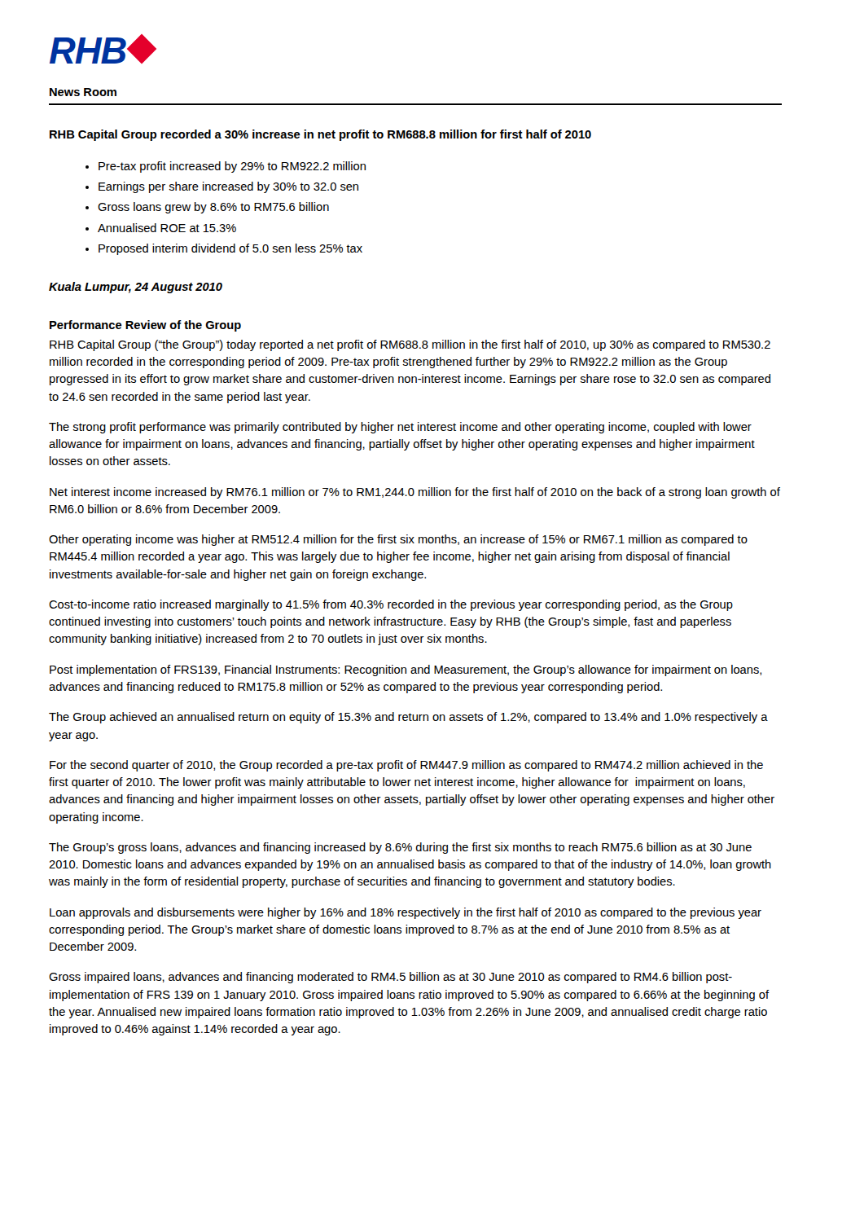RHB
News Room
RHB Capital Group recorded a 30% increase in net profit to RM688.8 million for first half of 2010
Pre-tax profit increased by 29% to RM922.2 million
Earnings per share increased by 30% to 32.0 sen
Gross loans grew by 8.6% to RM75.6 billion
Annualised ROE at 15.3%
Proposed interim dividend of 5.0 sen less 25% tax
Kuala Lumpur, 24 August 2010
Performance Review of the Group
RHB Capital Group (“the Group”) today reported a net profit of RM688.8 million in the first half of 2010, up 30% as compared to RM530.2 million recorded in the corresponding period of 2009. Pre-tax profit strengthened further by 29% to RM922.2 million as the Group progressed in its effort to grow market share and customer-driven non-interest income. Earnings per share rose to 32.0 sen as compared to 24.6 sen recorded in the same period last year.
The strong profit performance was primarily contributed by higher net interest income and other operating income, coupled with lower allowance for impairment on loans, advances and financing, partially offset by higher other operating expenses and higher impairment losses on other assets.
Net interest income increased by RM76.1 million or 7% to RM1,244.0 million for the first half of 2010 on the back of a strong loan growth of RM6.0 billion or 8.6% from December 2009.
Other operating income was higher at RM512.4 million for the first six months, an increase of 15% or RM67.1 million as compared to RM445.4 million recorded a year ago. This was largely due to higher fee income, higher net gain arising from disposal of financial investments available-for-sale and higher net gain on foreign exchange.
Cost-to-income ratio increased marginally to 41.5% from 40.3% recorded in the previous year corresponding period, as the Group continued investing into customers’ touch points and network infrastructure. Easy by RHB (the Group’s simple, fast and paperless community banking initiative) increased from 2 to 70 outlets in just over six months.
Post implementation of FRS139, Financial Instruments: Recognition and Measurement, the Group’s allowance for impairment on loans, advances and financing reduced to RM175.8 million or 52% as compared to the previous year corresponding period.
The Group achieved an annualised return on equity of 15.3% and return on assets of 1.2%, compared to 13.4% and 1.0% respectively a year ago.
For the second quarter of 2010, the Group recorded a pre-tax profit of RM447.9 million as compared to RM474.2 million achieved in the first quarter of 2010. The lower profit was mainly attributable to lower net interest income, higher allowance for impairment on loans, advances and financing and higher impairment losses on other assets, partially offset by lower other operating expenses and higher other operating income.
The Group’s gross loans, advances and financing increased by 8.6% during the first six months to reach RM75.6 billion as at 30 June 2010. Domestic loans and advances expanded by 19% on an annualised basis as compared to that of the industry of 14.0%, loan growth was mainly in the form of residential property, purchase of securities and financing to government and statutory bodies.
Loan approvals and disbursements were higher by 16% and 18% respectively in the first half of 2010 as compared to the previous year corresponding period. The Group’s market share of domestic loans improved to 8.7% as at the end of June 2010 from 8.5% as at December 2009.
Gross impaired loans, advances and financing moderated to RM4.5 billion as at 30 June 2010 as compared to RM4.6 billion post-implementation of FRS 139 on 1 January 2010. Gross impaired loans ratio improved to 5.90% as compared to 6.66% at the beginning of the year. Annualised new impaired loans formation ratio improved to 1.03% from 2.26% in June 2009, and annualised credit charge ratio improved to 0.46% against 1.14% recorded a year ago.